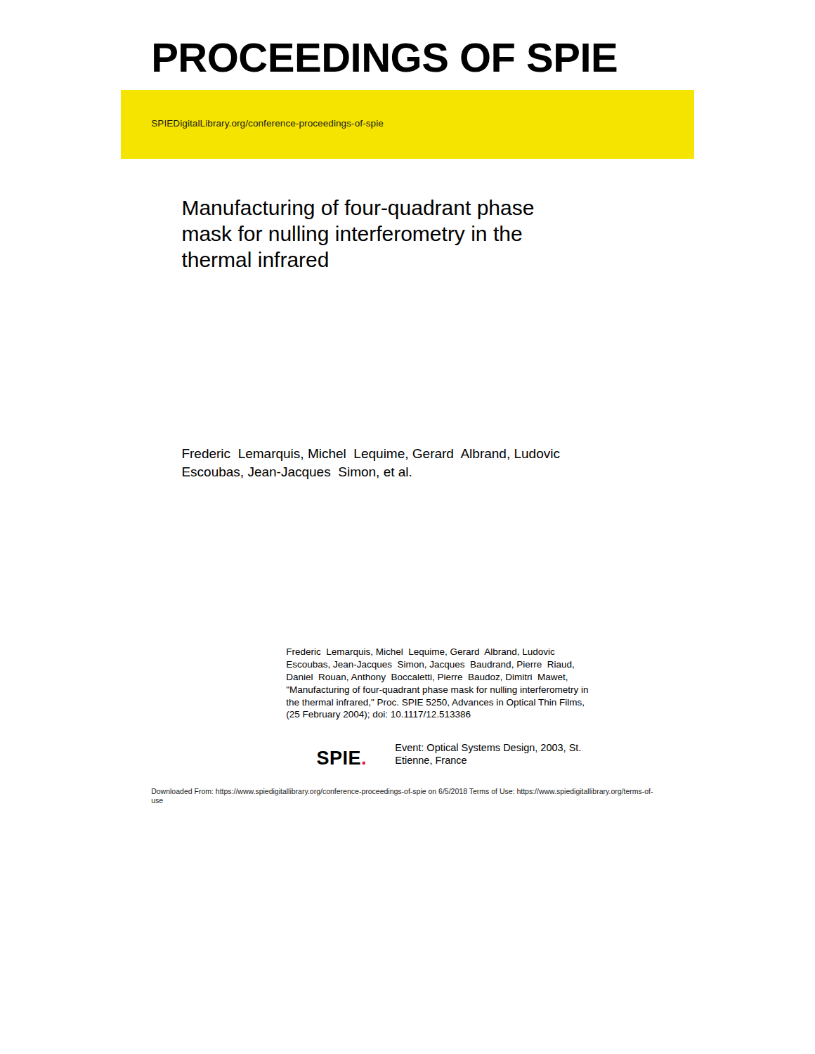PROCEEDINGS OF SPIE
SPIEDigitalLibrary.org/conference-proceedings-of-spie
Manufacturing of four-quadrant phase mask for nulling interferometry in the thermal infrared
Frederic Lemarquis, Michel Lequime, Gerard Albrand, Ludovic Escoubas, Jean-Jacques Simon, et al.
Frederic Lemarquis, Michel Lequime, Gerard Albrand, Ludovic Escoubas, Jean-Jacques Simon, Jacques Baudrand, Pierre Riaud, Daniel Rouan, Anthony Boccaletti, Pierre Baudoz, Dimitri Mawet, "Manufacturing of four-quadrant phase mask for nulling interferometry in the thermal infrared," Proc. SPIE 5250, Advances in Optical Thin Films, (25 February 2004); doi: 10.1117/12.513386
SPIE.
Event: Optical Systems Design, 2003, St. Etienne, France
Downloaded From: https://www.spiedigitallibrary.org/conference-proceedings-of-spie on 6/5/2018 Terms of Use: https://www.spiedigitallibrary.org/terms-of-use